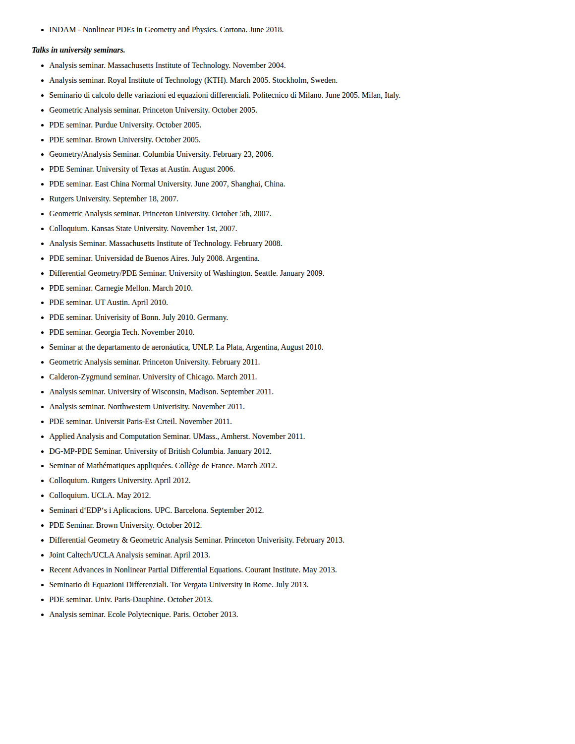INDAM - Nonlinear PDEs in Geometry and Physics. Cortona. June 2018.
Talks in university seminars.
Analysis seminar. Massachusetts Institute of Technology. November 2004.
Analysis seminar. Royal Institute of Technology (KTH). March 2005. Stockholm, Sweden.
Seminario di calcolo delle variazioni ed equazioni differenciali. Politecnico di Milano. June 2005. Milan, Italy.
Geometric Analysis seminar. Princeton University. October 2005.
PDE seminar. Purdue University. October 2005.
PDE seminar. Brown University. October 2005.
Geometry/Analysis Seminar. Columbia University. February 23, 2006.
PDE Seminar. University of Texas at Austin. August 2006.
PDE seminar. East China Normal University. June 2007, Shanghai, China.
Rutgers University. September 18, 2007.
Geometric Analysis seminar. Princeton University. October 5th, 2007.
Colloquium. Kansas State University. November 1st, 2007.
Analysis Seminar. Massachusetts Institute of Technology. February 2008.
PDE seminar. Universidad de Buenos Aires. July 2008. Argentina.
Differential Geometry/PDE Seminar. University of Washington. Seattle. January 2009.
PDE seminar. Carnegie Mellon. March 2010.
PDE seminar. UT Austin. April 2010.
PDE seminar. Univerisity of Bonn. July 2010. Germany.
PDE seminar. Georgia Tech. November 2010.
Seminar at the departamento de aeronáutica, UNLP. La Plata, Argentina, August 2010.
Geometric Analysis seminar. Princeton University. February 2011.
Calderon-Zygmund seminar. University of Chicago. March 2011.
Analysis seminar. University of Wisconsin, Madison. September 2011.
Analysis seminar. Northwestern Univerisity. November 2011.
PDE seminar. Universit Paris-Est Crteil. November 2011.
Applied Analysis and Computation Seminar. UMass., Amherst. November 2011.
DG-MP-PDE Seminar. University of British Columbia. January 2012.
Seminar of Mathématiques appliquées. Collège de France. March 2012.
Colloquium. Rutgers University. April 2012.
Colloquium. UCLA. May 2012.
Seminari d‘EDP‘s i Aplicacions. UPC. Barcelona. September 2012.
PDE Seminar. Brown University. October 2012.
Differential Geometry & Geometric Analysis Seminar. Princeton Univerisity. February 2013.
Joint Caltech/UCLA Analysis seminar. April 2013.
Recent Advances in Nonlinear Partial Differential Equations. Courant Institute. May 2013.
Seminario di Equazioni Differenziali. Tor Vergata University in Rome. July 2013.
PDE seminar. Univ. Paris-Dauphine. October 2013.
Analysis seminar. Ecole Polytecnique. Paris. October 2013.